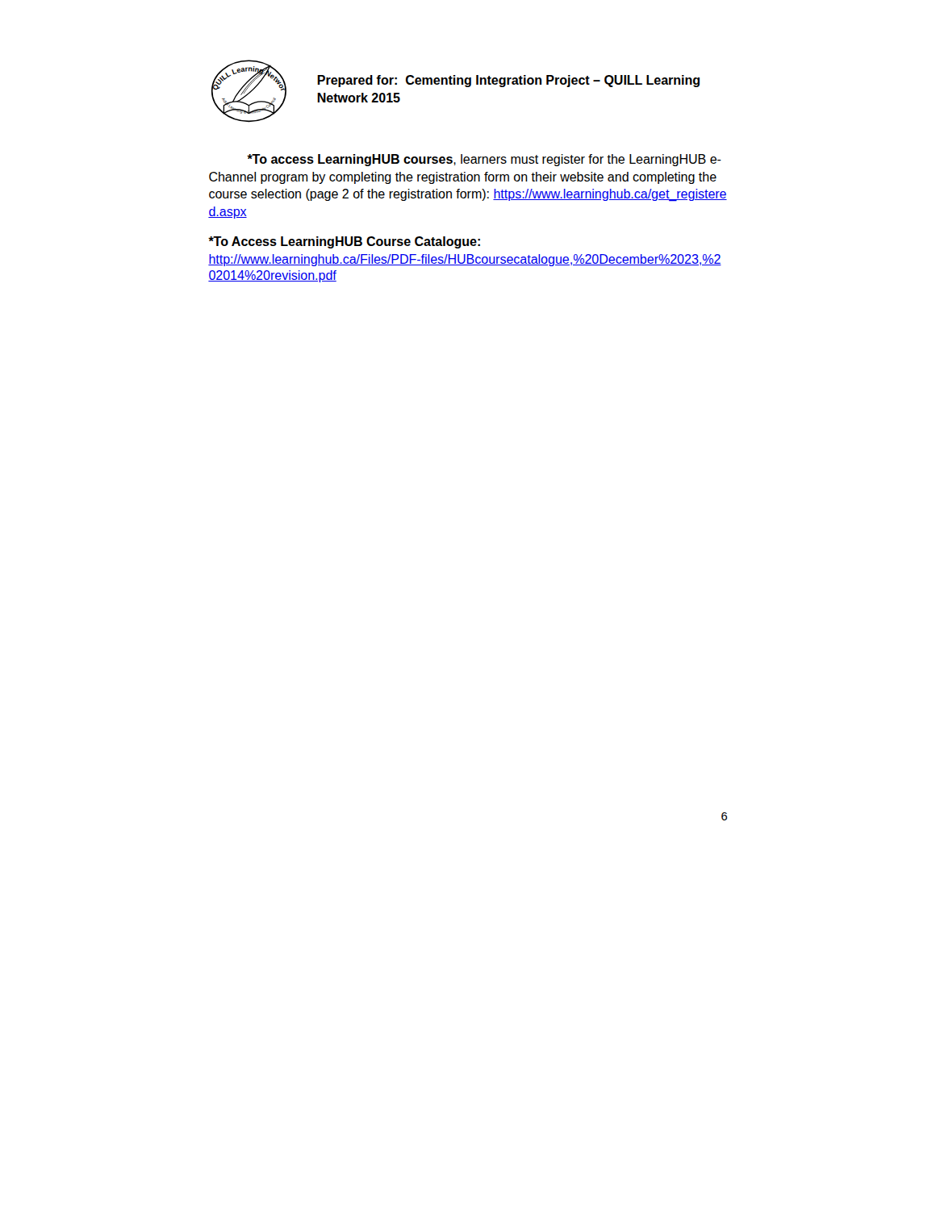QUILL Learning Network Adult Learning & Community Council
Prepared for: Cementing Integration Project – QUILL Learning Network 2015
*To access LearningHUB courses, learners must register for the LearningHUB e-Channel program by completing the registration form on their website and completing the course selection (page 2 of the registration form): https://www.learninghub.ca/get_registered.aspx
*To Access LearningHUB Course Catalogue:
http://www.learninghub.ca/Files/PDF-files/HUBcoursecatalogue,%20December%2023,%202014%20revision.pdf
6